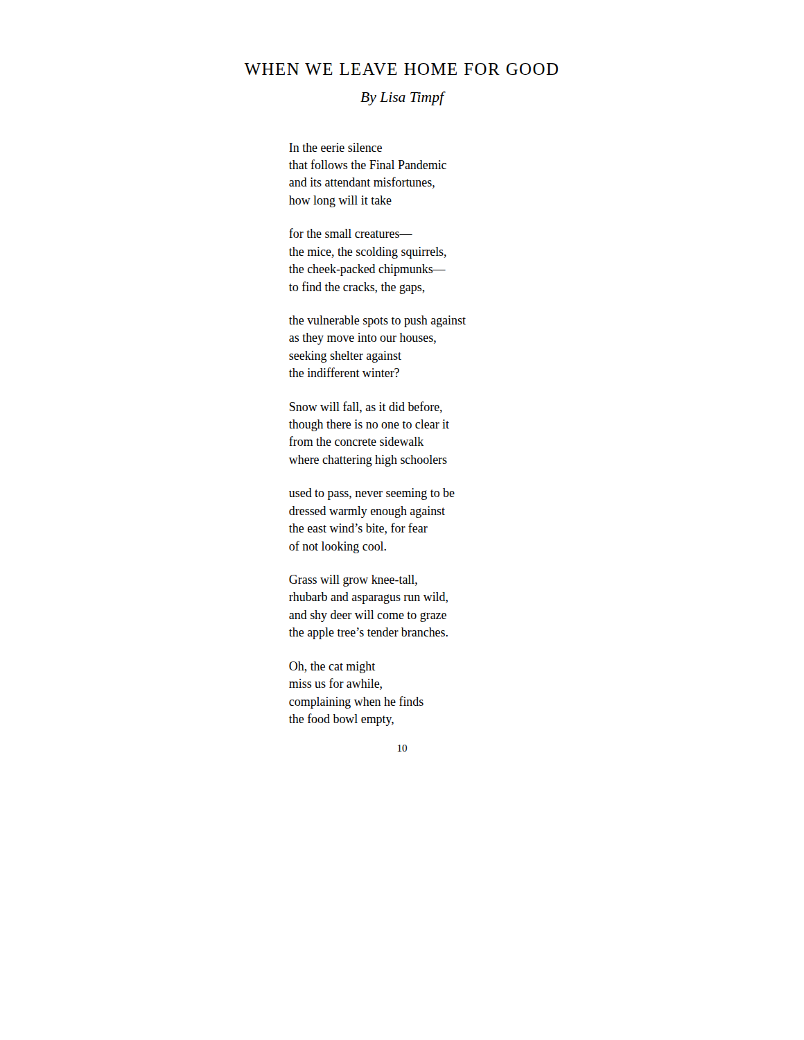When We Leave Home for Good
By Lisa Timpf
In the eerie silence
that follows the Final Pandemic
and its attendant misfortunes,
how long will it take
for the small creatures—
the mice, the scolding squirrels,
the cheek-packed chipmunks—
to find the cracks, the gaps,
the vulnerable spots to push against
as they move into our houses,
seeking shelter against
the indifferent winter?
Snow will fall, as it did before,
though there is no one to clear it
from the concrete sidewalk
where chattering high schoolers
used to pass, never seeming to be
dressed warmly enough against
the east wind’s bite, for fear
of not looking cool.
Grass will grow knee-tall,
rhubarb and asparagus run wild,
and shy deer will come to graze
the apple tree’s tender branches.
Oh, the cat might
miss us for awhile,
complaining when he finds
the food bowl empty,
10